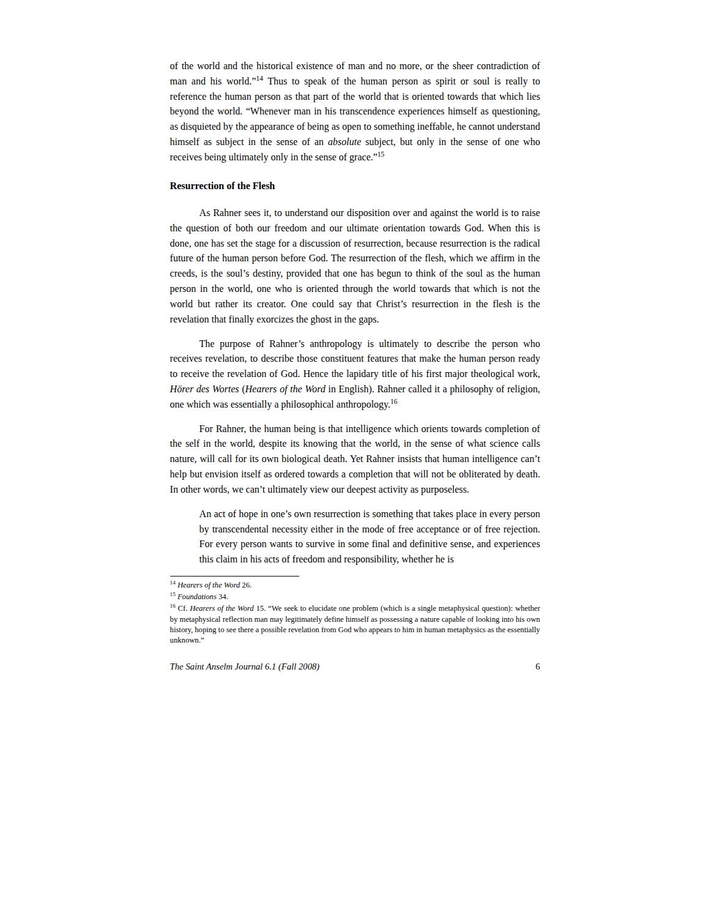of the world and the historical existence of man and no more, or the sheer contradiction of man and his world.”14 Thus to speak of the human person as spirit or soul is really to reference the human person as that part of the world that is oriented towards that which lies beyond the world. “Whenever man in his transcendence experiences himself as questioning, as disquieted by the appearance of being as open to something ineffable, he cannot understand himself as subject in the sense of an absolute subject, but only in the sense of one who receives being ultimately only in the sense of grace.”15
Resurrection of the Flesh
As Rahner sees it, to understand our disposition over and against the world is to raise the question of both our freedom and our ultimate orientation towards God. When this is done, one has set the stage for a discussion of resurrection, because resurrection is the radical future of the human person before God. The resurrection of the flesh, which we affirm in the creeds, is the soul’s destiny, provided that one has begun to think of the soul as the human person in the world, one who is oriented through the world towards that which is not the world but rather its creator. One could say that Christ’s resurrection in the flesh is the revelation that finally exorcizes the ghost in the gaps.
The purpose of Rahner’s anthropology is ultimately to describe the person who receives revelation, to describe those constituent features that make the human person ready to receive the revelation of God. Hence the lapidary title of his first major theological work, Hörer des Wortes (Hearers of the Word in English). Rahner called it a philosophy of religion, one which was essentially a philosophical anthropology.16
For Rahner, the human being is that intelligence which orients towards completion of the self in the world, despite its knowing that the world, in the sense of what science calls nature, will call for its own biological death. Yet Rahner insists that human intelligence can’t help but envision itself as ordered towards a completion that will not be obliterated by death. In other words, we can’t ultimately view our deepest activity as purposeless.
An act of hope in one’s own resurrection is something that takes place in every person by transcendental necessity either in the mode of free acceptance or of free rejection. For every person wants to survive in some final and definitive sense, and experiences this claim in his acts of freedom and responsibility, whether he is
14 Hearers of the Word 26.
15 Foundations 34.
16 Cf. Hearers of the Word 15. “We seek to elucidate one problem (which is a single metaphysical question): whether by metaphysical reflection man may legitimately define himself as possessing a nature capable of looking into his own history, hoping to see there a possible revelation from God who appears to him in human metaphysics as the essentially unknown.”
The Saint Anselm Journal 6.1 (Fall 2008) 6